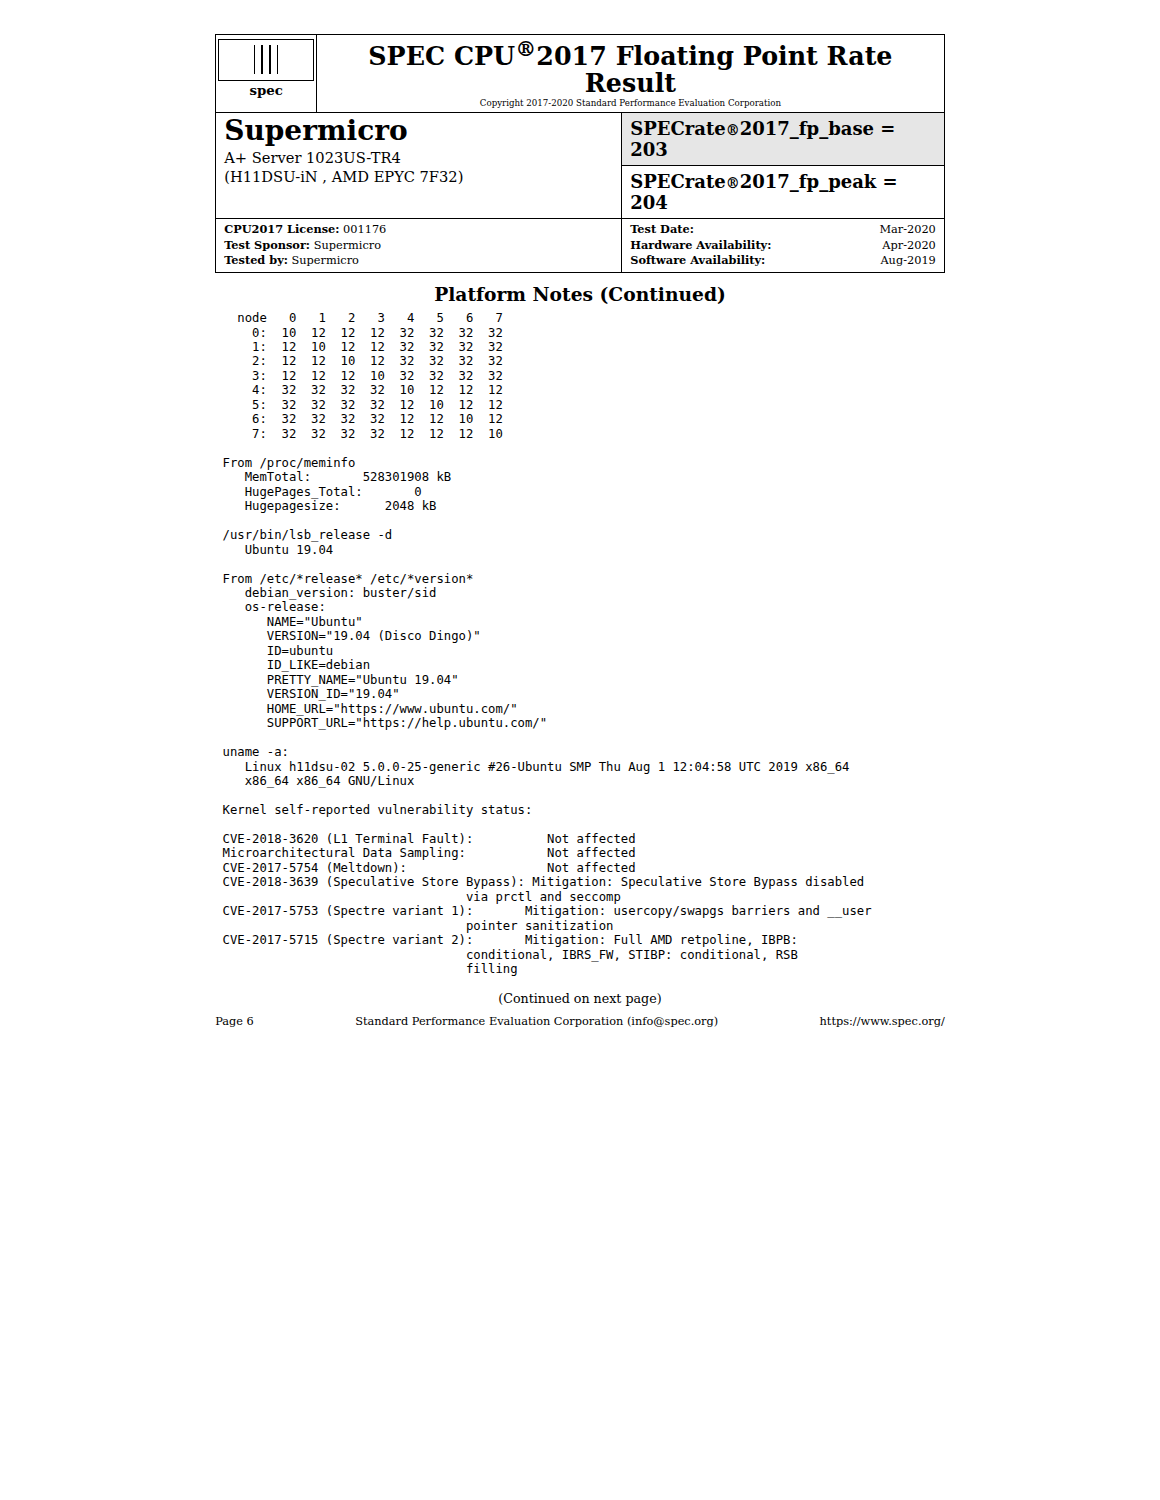spec
SPEC CPU®2017 Floating Point Rate Result
Copyright 2017-2020 Standard Performance Evaluation Corporation
Supermicro
A+ Server 1023US-TR4
(H11DSU-iN , AMD EPYC 7F32)
SPECrate®2017_fp_base = 203
SPECrate®2017_fp_peak = 204
CPU2017 License: 001176
Test Sponsor: Supermicro
Tested by: Supermicro
Test Date: Mar-2020
Hardware Availability: Apr-2020
Software Availability: Aug-2019
Platform Notes (Continued)
   node   0   1   2   3   4   5   6   7
     0:  10  12  12  12  32  32  32  32
     1:  12  10  12  12  32  32  32  32
     2:  12  12  10  12  32  32  32  32
     3:  12  12  12  10  32  32  32  32
     4:  32  32  32  32  10  12  12  12
     5:  32  32  32  32  12  10  12  12
     6:  32  32  32  32  12  12  10  12
     7:  32  32  32  32  12  12  12  10

 From /proc/meminfo
    MemTotal:       528301908 kB
    HugePages_Total:       0
    Hugepagesize:      2048 kB

 /usr/bin/lsb_release -d
    Ubuntu 19.04

 From /etc/*release* /etc/*version*
    debian_version: buster/sid
    os-release:
       NAME="Ubuntu"
       VERSION="19.04 (Disco Dingo)"
       ID=ubuntu
       ID_LIKE=debian
       PRETTY_NAME="Ubuntu 19.04"
       VERSION_ID="19.04"
       HOME_URL="https://www.ubuntu.com/"
       SUPPORT_URL="https://help.ubuntu.com/"

 uname -a:
    Linux h11dsu-02 5.0.0-25-generic #26-Ubuntu SMP Thu Aug 1 12:04:58 UTC 2019 x86_64
    x86_64 x86_64 GNU/Linux

 Kernel self-reported vulnerability status:

 CVE-2018-3620 (L1 Terminal Fault):          Not affected
 Microarchitectural Data Sampling:           Not affected
 CVE-2017-5754 (Meltdown):                   Not affected
 CVE-2018-3639 (Speculative Store Bypass): Mitigation: Speculative Store Bypass disabled
                                  via prctl and seccomp
 CVE-2017-5753 (Spectre variant 1):       Mitigation: usercopy/swapgs barriers and __user
                                  pointer sanitization
 CVE-2017-5715 (Spectre variant 2):       Mitigation: Full AMD retpoline, IBPB:
                                  conditional, IBRS_FW, STIBP: conditional, RSB
                                  filling
(Continued on next page)
Page 6
Standard Performance Evaluation Corporation (info@spec.org)
https://www.spec.org/